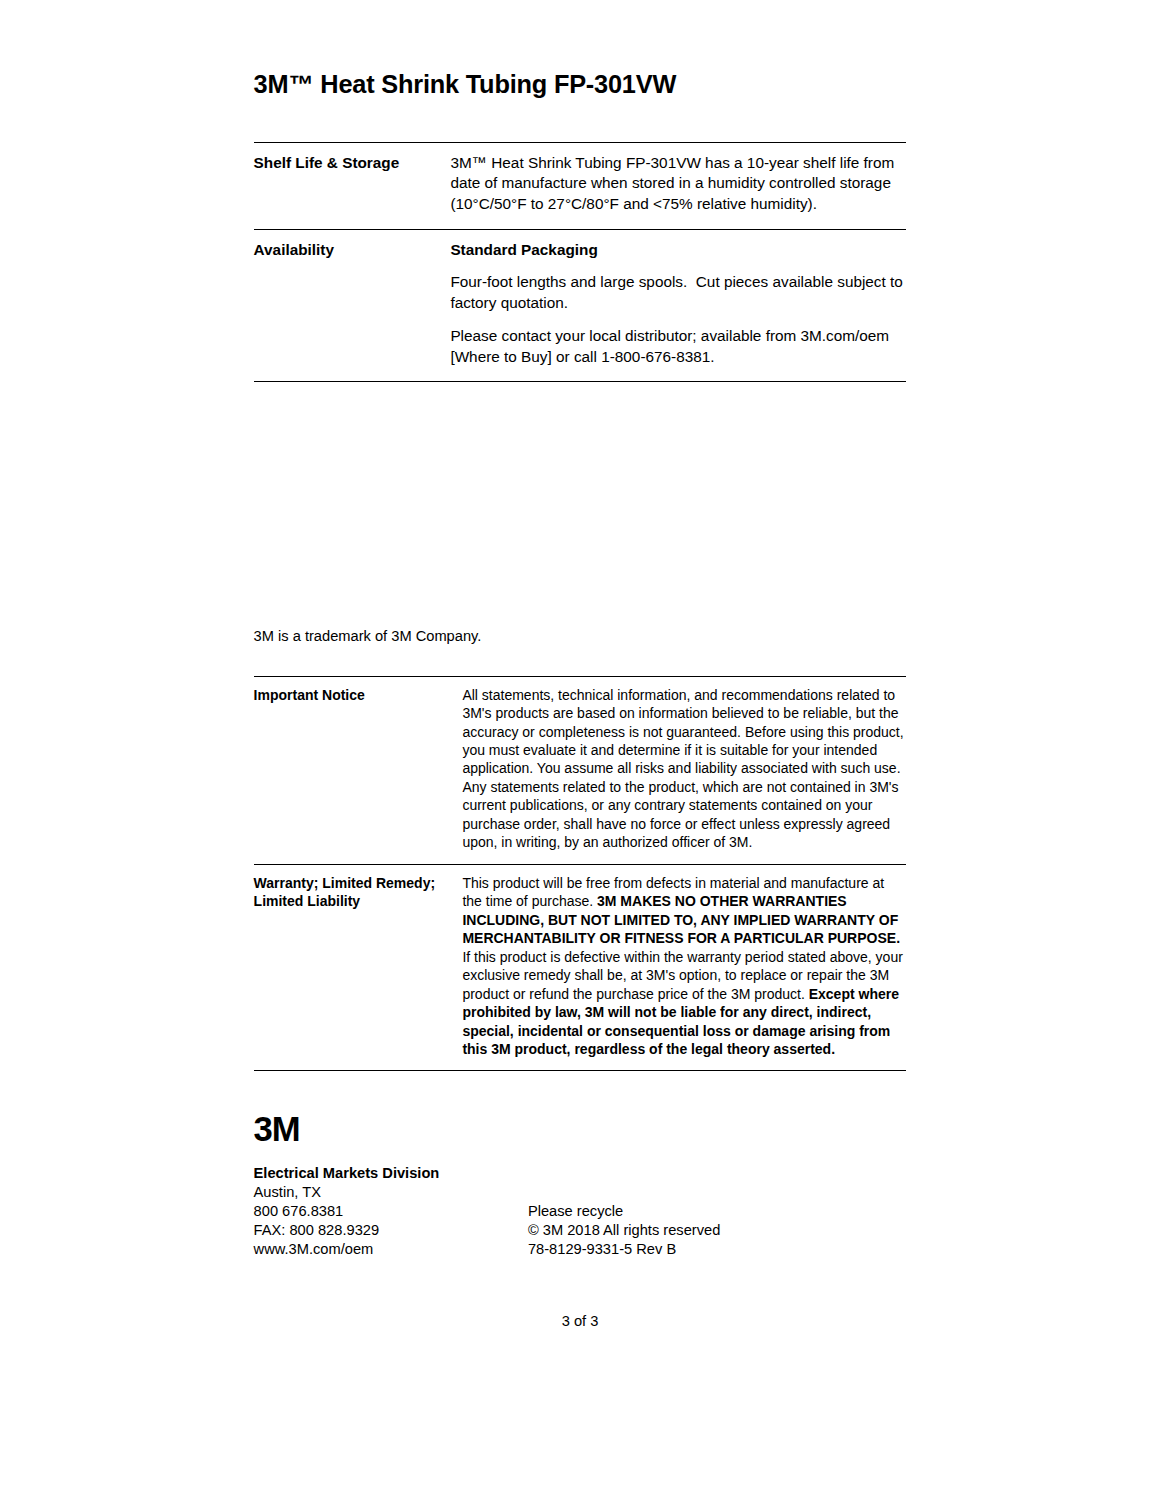3M™ Heat Shrink Tubing FP-301VW
| Shelf Life & Storage | 3M™ Heat Shrink Tubing FP-301VW has a 10-year shelf life from date of manufacture when stored in a humidity controlled storage (10°C/50°F to 27°C/80°F and <75% relative humidity). |
| Availability | Standard Packaging Four-foot lengths and large spools. Cut pieces available subject to factory quotation. Please contact your local distributor; available from 3M.com/oem [Where to Buy] or call 1-800-676-8381. |
3M is a trademark of 3M Company.
| Important Notice | All statements, technical information, and recommendations related to 3M's products are based on information believed to be reliable, but the accuracy or completeness is not guaranteed. Before using this product, you must evaluate it and determine if it is suitable for your intended application. You assume all risks and liability associated with such use. Any statements related to the product, which are not contained in 3M's current publications, or any contrary statements contained on your purchase order, shall have no force or effect unless expressly agreed upon, in writing, by an authorized officer of 3M. |
| Warranty; Limited Remedy; Limited Liability | This product will be free from defects in material and manufacture at the time of purchase. 3M MAKES NO OTHER WARRANTIES INCLUDING, BUT NOT LIMITED TO, ANY IMPLIED WARRANTY OF MERCHANTABILITY OR FITNESS FOR A PARTICULAR PURPOSE. If this product is defective within the warranty period stated above, your exclusive remedy shall be, at 3M's option, to replace or repair the 3M product or refund the purchase price of the 3M product. Except where prohibited by law, 3M will not be liable for any direct, indirect, special, incidental or consequential loss or damage arising from this 3M product, regardless of the legal theory asserted. |
3M
Electrical Markets Division
Austin, TX
800 676.8381
FAX: 800 828.9329
www.3M.com/oem
Please recycle
© 3M 2018 All rights reserved
78-8129-9331-5 Rev B
3 of 3